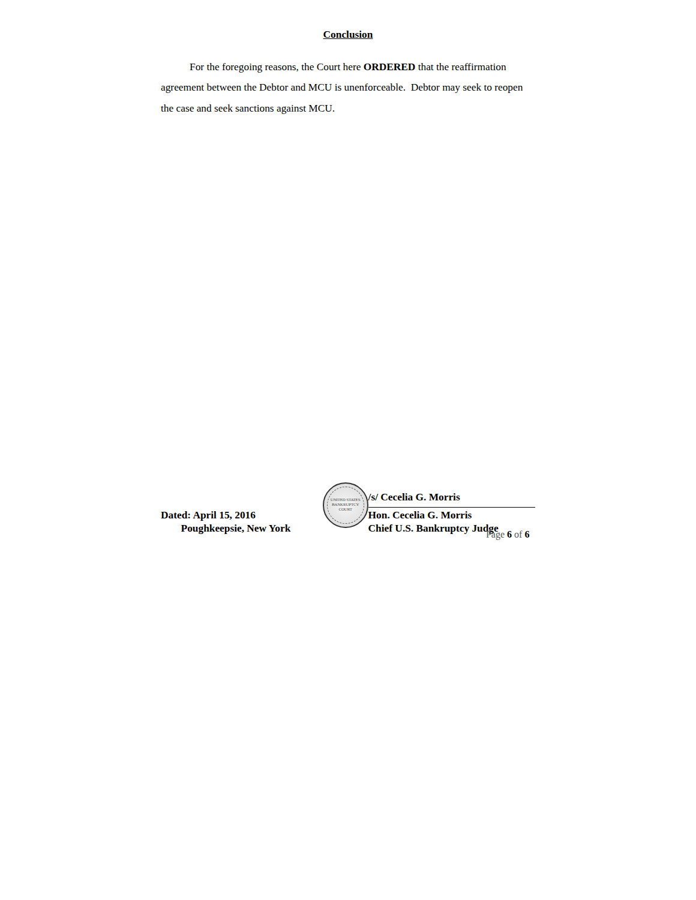Conclusion
For the foregoing reasons, the Court here ORDERED that the reaffirmation agreement between the Debtor and MCU is unenforceable. Debtor may seek to reopen the case and seek sanctions against MCU.
| Dated: April 15, 2016 Poughkeepsie, New York | UNITED STATES BANKRUPTCY COURT | /s/ Cecelia G. Morris Hon. Cecelia G. Morris Chief U.S. Bankruptcy Judge |
Page 6 of 6